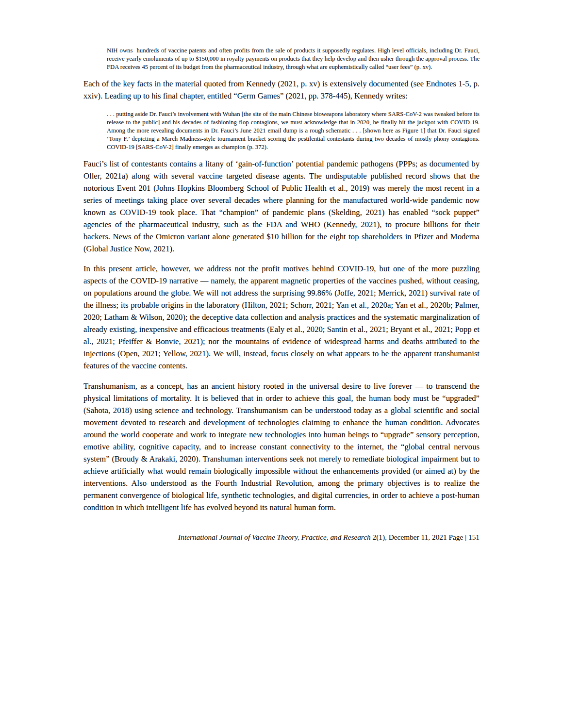NIH owns hundreds of vaccine patents and often profits from the sale of products it supposedly regulates. High level officials, including Dr. Fauci, receive yearly emoluments of up to $150,000 in royalty payments on products that they help develop and then usher through the approval process. The FDA receives 45 percent of its budget from the pharmaceutical industry, through what are euphemistically called “user fees” (p. xv).
Each of the key facts in the material quoted from Kennedy (2021, p. xv) is extensively documented (see Endnotes 1-5, p. xxiv). Leading up to his final chapter, entitled “Germ Games” (2021, pp. 378-445), Kennedy writes:
. . . putting aside Dr. Fauci’s involvement with Wuhan [the site of the main Chinese bioweapons laboratory where SARS-CoV-2 was tweaked before its release to the public] and his decades of fashioning flop contagions, we must acknowledge that in 2020, he finally hit the jackpot with COVID-19. Among the more revealing documents in Dr. Fauci’s June 2021 email dump is a rough schematic . . . [shown here as Figure 1] that Dr. Fauci signed ‘Tony F.’ depicting a March Madness-style tournament bracket scoring the pestilential contestants during two decades of mostly phony contagions. COVID-19 [SARS-CoV-2] finally emerges as champion (p. 372).
Fauci’s list of contestants contains a litany of ‘gain-of-function’ potential pandemic pathogens (PPPs; as documented by Oller, 2021a) along with several vaccine targeted disease agents. The undisputable published record shows that the notorious Event 201 (Johns Hopkins Bloomberg School of Public Health et al., 2019) was merely the most recent in a series of meetings taking place over several decades where planning for the manufactured world-wide pandemic now known as COVID-19 took place. That “champion” of pandemic plans (Skelding, 2021) has enabled “sock puppet” agencies of the pharmaceutical industry, such as the FDA and WHO (Kennedy, 2021), to procure billions for their backers. News of the Omicron variant alone generated $10 billion for the eight top shareholders in Pfizer and Moderna (Global Justice Now, 2021).
In this present article, however, we address not the profit motives behind COVID-19, but one of the more puzzling aspects of the COVID-19 narrative — namely, the apparent magnetic properties of the vaccines pushed, without ceasing, on populations around the globe. We will not address the surprising 99.86% (Joffe, 2021; Merrick, 2021) survival rate of the illness; its probable origins in the laboratory (Hilton, 2021; Schorr, 2021; Yan et al., 2020a; Yan et al., 2020b; Palmer, 2020; Latham & Wilson, 2020); the deceptive data collection and analysis practices and the systematic marginalization of already existing, inexpensive and efficacious treatments (Ealy et al., 2020; Santin et al., 2021; Bryant et al., 2021; Popp et al., 2021; Pfeiffer & Bonvie, 2021); nor the mountains of evidence of widespread harms and deaths attributed to the injections (Open, 2021; Yellow, 2021). We will, instead, focus closely on what appears to be the apparent transhumanist features of the vaccine contents.
Transhumanism, as a concept, has an ancient history rooted in the universal desire to live forever — to transcend the physical limitations of mortality. It is believed that in order to achieve this goal, the human body must be “upgraded” (Sahota, 2018) using science and technology. Transhumanism can be understood today as a global scientific and social movement devoted to research and development of technologies claiming to enhance the human condition. Advocates around the world cooperate and work to integrate new technologies into human beings to “upgrade” sensory perception, emotive ability, cognitive capacity, and to increase constant connectivity to the internet, the “global central nervous system” (Broudy & Arakaki, 2020). Transhuman interventions seek not merely to remediate biological impairment but to achieve artificially what would remain biologically impossible without the enhancements provided (or aimed at) by the interventions. Also understood as the Fourth Industrial Revolution, among the primary objectives is to realize the permanent convergence of biological life, synthetic technologies, and digital currencies, in order to achieve a post-human condition in which intelligent life has evolved beyond its natural human form.
International Journal of Vaccine Theory, Practice, and Research 2(1), December 11, 2021 Page | 151